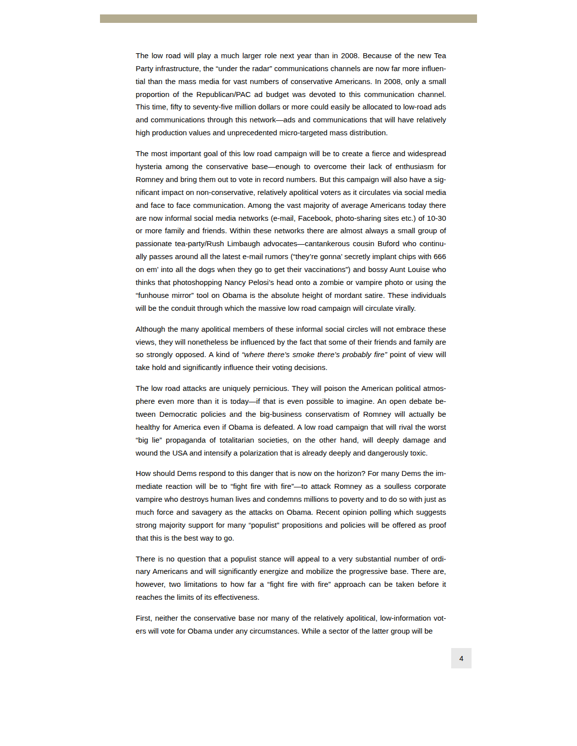The low road will play a much larger role next year than in 2008. Because of the new Tea Party infrastructure, the “under the radar” communications channels are now far more influential than the mass media for vast numbers of conservative Americans. In 2008, only a small proportion of the Republican/PAC ad budget was devoted to this communication channel. This time, fifty to seventy-five million dollars or more could easily be allocated to low-road ads and communications through this network—ads and communications that will have relatively high production values and unprecedented micro-targeted mass distribution.
The most important goal of this low road campaign will be to create a fierce and widespread hysteria among the conservative base—enough to overcome their lack of enthusiasm for Romney and bring them out to vote in record numbers. But this campaign will also have a significant impact on non-conservative, relatively apolitical voters as it circulates via social media and face to face communication. Among the vast majority of average Americans today there are now informal social media networks (e-mail, Facebook, photo-sharing sites etc.) of 10-30 or more family and friends. Within these networks there are almost always a small group of passionate tea-party/Rush Limbaugh advocates—cantankerous cousin Buford who continually passes around all the latest e-mail rumors (“they’re gonna’ secretly implant chips with 666 on em’ into all the dogs when they go to get their vaccinations”) and bossy Aunt Louise who thinks that photoshopping Nancy Pelosi’s head onto a zombie or vampire photo or using the “funhouse mirror” tool on Obama is the absolute height of mordant satire. These individuals will be the conduit through which the massive low road campaign will circulate virally.
Although the many apolitical members of these informal social circles will not embrace these views, they will nonetheless be influenced by the fact that some of their friends and family are so strongly opposed. A kind of “where there’s smoke there’s probably fire” point of view will take hold and significantly influence their voting decisions.
The low road attacks are uniquely pernicious. They will poison the American political atmosphere even more than it is today—if that is even possible to imagine. An open debate between Democratic policies and the big-business conservatism of Romney will actually be healthy for America even if Obama is defeated. A low road campaign that will rival the worst “big lie” propaganda of totalitarian societies, on the other hand, will deeply damage and wound the USA and intensify a polarization that is already deeply and dangerously toxic.
How should Dems respond to this danger that is now on the horizon? For many Dems the immediate reaction will be to “fight fire with fire”—to attack Romney as a soulless corporate vampire who destroys human lives and condemns millions to poverty and to do so with just as much force and savagery as the attacks on Obama. Recent opinion polling which suggests strong majority support for many “populist” propositions and policies will be offered as proof that this is the best way to go.
There is no question that a populist stance will appeal to a very substantial number of ordinary Americans and will significantly energize and mobilize the progressive base. There are, however, two limitations to how far a “fight fire with fire” approach can be taken before it reaches the limits of its effectiveness.
First, neither the conservative base nor many of the relatively apolitical, low-information voters will vote for Obama under any circumstances. While a sector of the latter group will be
4